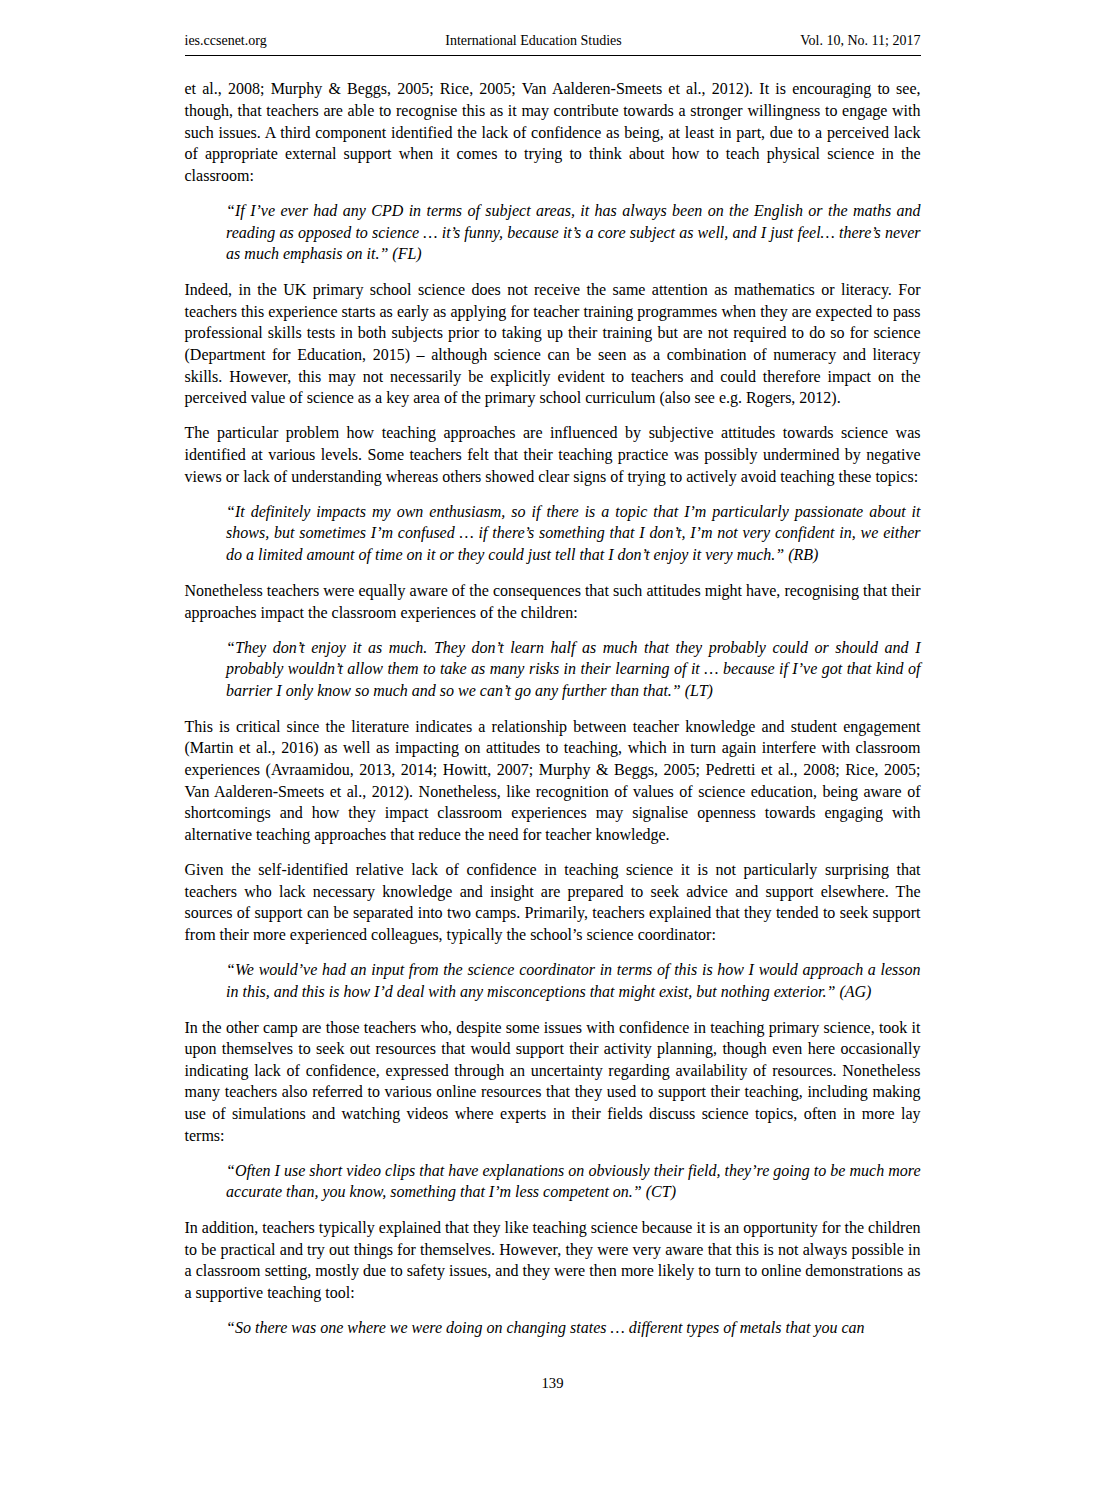ies.ccsenet.org International Education Studies Vol. 10, No. 11; 2017
et al., 2008; Murphy & Beggs, 2005; Rice, 2005; Van Aalderen-Smeets et al., 2012). It is encouraging to see, though, that teachers are able to recognise this as it may contribute towards a stronger willingness to engage with such issues. A third component identified the lack of confidence as being, at least in part, due to a perceived lack of appropriate external support when it comes to trying to think about how to teach physical science in the classroom:
“If I’ve ever had any CPD in terms of subject areas, it has always been on the English or the maths and reading as opposed to science … it’s funny, because it’s a core subject as well, and I just feel… there’s never as much emphasis on it.” (FL)
Indeed, in the UK primary school science does not receive the same attention as mathematics or literacy. For teachers this experience starts as early as applying for teacher training programmes when they are expected to pass professional skills tests in both subjects prior to taking up their training but are not required to do so for science (Department for Education, 2015) – although science can be seen as a combination of numeracy and literacy skills. However, this may not necessarily be explicitly evident to teachers and could therefore impact on the perceived value of science as a key area of the primary school curriculum (also see e.g. Rogers, 2012).
The particular problem how teaching approaches are influenced by subjective attitudes towards science was identified at various levels. Some teachers felt that their teaching practice was possibly undermined by negative views or lack of understanding whereas others showed clear signs of trying to actively avoid teaching these topics:
“It definitely impacts my own enthusiasm, so if there is a topic that I’m particularly passionate about it shows, but sometimes I’m confused … if there’s something that I don’t, I’m not very confident in, we either do a limited amount of time on it or they could just tell that I don’t enjoy it very much.” (RB)
Nonetheless teachers were equally aware of the consequences that such attitudes might have, recognising that their approaches impact the classroom experiences of the children:
“They don’t enjoy it as much. They don’t learn half as much that they probably could or should and I probably wouldn’t allow them to take as many risks in their learning of it … because if I’ve got that kind of barrier I only know so much and so we can’t go any further than that.” (LT)
This is critical since the literature indicates a relationship between teacher knowledge and student engagement (Martin et al., 2016) as well as impacting on attitudes to teaching, which in turn again interfere with classroom experiences (Avraamidou, 2013, 2014; Howitt, 2007; Murphy & Beggs, 2005; Pedretti et al., 2008; Rice, 2005; Van Aalderen-Smeets et al., 2012). Nonetheless, like recognition of values of science education, being aware of shortcomings and how they impact classroom experiences may signalise openness towards engaging with alternative teaching approaches that reduce the need for teacher knowledge.
Given the self-identified relative lack of confidence in teaching science it is not particularly surprising that teachers who lack necessary knowledge and insight are prepared to seek advice and support elsewhere. The sources of support can be separated into two camps. Primarily, teachers explained that they tended to seek support from their more experienced colleagues, typically the school’s science coordinator:
“We would’ve had an input from the science coordinator in terms of this is how I would approach a lesson in this, and this is how I’d deal with any misconceptions that might exist, but nothing exterior.” (AG)
In the other camp are those teachers who, despite some issues with confidence in teaching primary science, took it upon themselves to seek out resources that would support their activity planning, though even here occasionally indicating lack of confidence, expressed through an uncertainty regarding availability of resources. Nonetheless many teachers also referred to various online resources that they used to support their teaching, including making use of simulations and watching videos where experts in their fields discuss science topics, often in more lay terms:
“Often I use short video clips that have explanations on obviously their field, they’re going to be much more accurate than, you know, something that I’m less competent on.” (CT)
In addition, teachers typically explained that they like teaching science because it is an opportunity for the children to be practical and try out things for themselves. However, they were very aware that this is not always possible in a classroom setting, mostly due to safety issues, and they were then more likely to turn to online demonstrations as a supportive teaching tool:
“So there was one where we were doing on changing states … different types of metals that you can
139